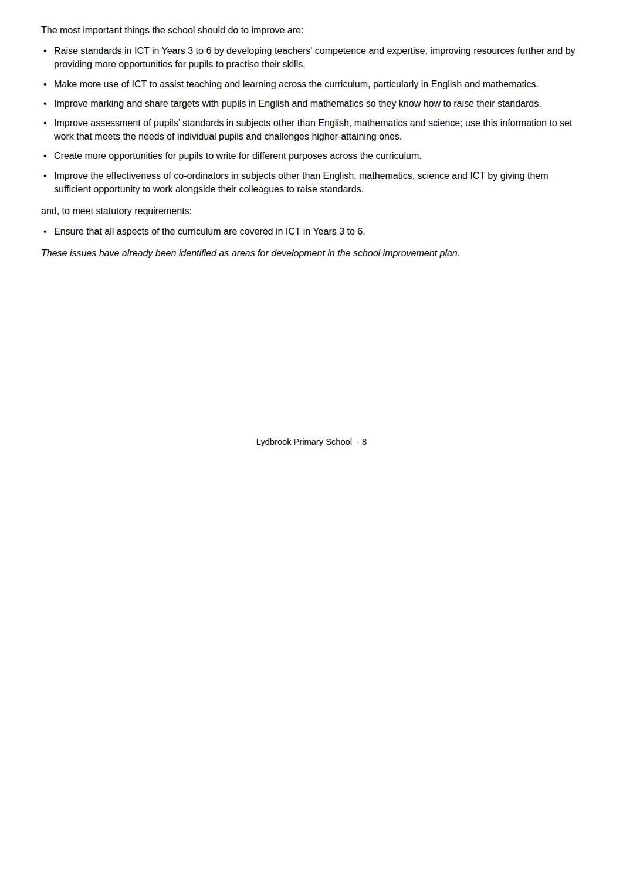The most important things the school should do to improve are:
Raise standards in ICT in Years 3 to 6 by developing teachers' competence and expertise, improving resources further and by providing more opportunities for pupils to practise their skills.
Make more use of ICT to assist teaching and learning across the curriculum, particularly in English and mathematics.
Improve marking and share targets with pupils in English and mathematics so they know how to raise their standards.
Improve assessment of pupils’ standards in subjects other than English, mathematics and science; use this information to set work that meets the needs of individual pupils and challenges higher-attaining ones.
Create more opportunities for pupils to write for different purposes across the curriculum.
Improve the effectiveness of co-ordinators in subjects other than English, mathematics, science and ICT by giving them sufficient opportunity to work alongside their colleagues to raise standards.
and, to meet statutory requirements:
Ensure that all aspects of the curriculum are covered in ICT in Years 3 to 6.
These issues have already been identified as areas for development in the school improvement plan.
Lydbrook Primary School - 8